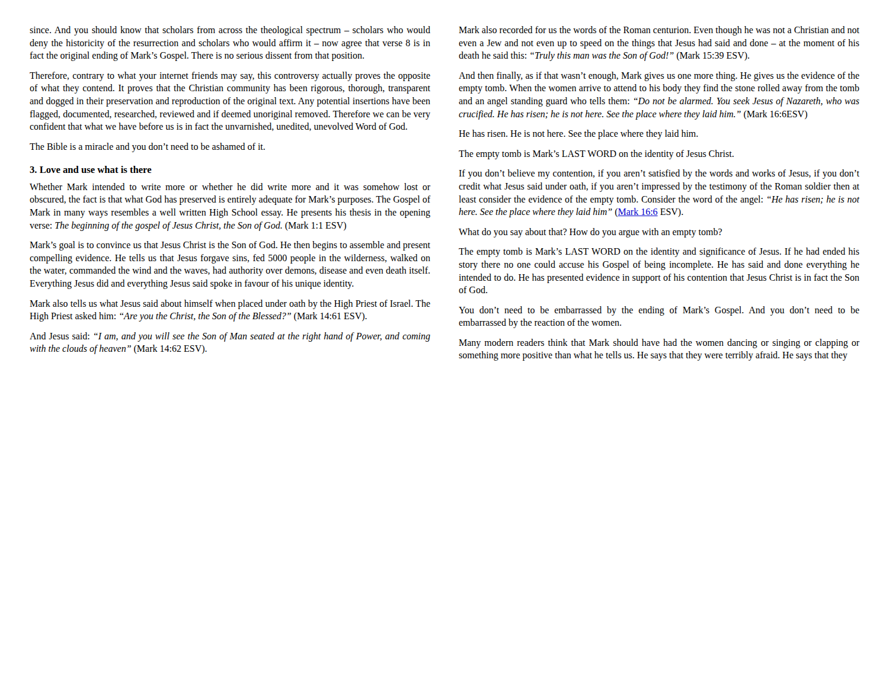since. And you should know that scholars from across the theological spectrum – scholars who would deny the historicity of the resurrection and scholars who would affirm it – now agree that verse 8 is in fact the original ending of Mark’s Gospel. There is no serious dissent from that position.
Therefore, contrary to what your internet friends may say, this controversy actually proves the opposite of what they contend. It proves that the Christian community has been rigorous, thorough, transparent and dogged in their preservation and reproduction of the original text. Any potential insertions have been flagged, documented, researched, reviewed and if deemed unoriginal removed. Therefore we can be very confident that what we have before us is in fact the unvarnished, unedited, unevolved Word of God.
The Bible is a miracle and you don’t need to be ashamed of it.
3. Love and use what is there
Whether Mark intended to write more or whether he did write more and it was somehow lost or obscured, the fact is that what God has preserved is entirely adequate for Mark’s purposes. The Gospel of Mark in many ways resembles a well written High School essay. He presents his thesis in the opening verse: The beginning of the gospel of Jesus Christ, the Son of God. (Mark 1:1 ESV)
Mark’s goal is to convince us that Jesus Christ is the Son of God. He then begins to assemble and present compelling evidence. He tells us that Jesus forgave sins, fed 5000 people in the wilderness, walked on the water, commanded the wind and the waves, had authority over demons, disease and even death itself. Everything Jesus did and everything Jesus said spoke in favour of his unique identity.
Mark also tells us what Jesus said about himself when placed under oath by the High Priest of Israel. The High Priest asked him: “Are you the Christ, the Son of the Blessed?” (Mark 14:61 ESV).
And Jesus said: “I am, and you will see the Son of Man seated at the right hand of Power, and coming with the clouds of heaven” (Mark 14:62 ESV).
Mark also recorded for us the words of the Roman centurion. Even though he was not a Christian and not even a Jew and not even up to speed on the things that Jesus had said and done – at the moment of his death he said this: “Truly this man was the Son of God!” (Mark 15:39 ESV).
And then finally, as if that wasn’t enough, Mark gives us one more thing. He gives us the evidence of the empty tomb. When the women arrive to attend to his body they find the stone rolled away from the tomb and an angel standing guard who tells them: “Do not be alarmed. You seek Jesus of Nazareth, who was crucified. He has risen; he is not here. See the place where they laid him.” (Mark 16:6ESV)
He has risen. He is not here. See the place where they laid him.
The empty tomb is Mark’s LAST WORD on the identity of Jesus Christ.
If you don’t believe my contention, if you aren’t satisfied by the words and works of Jesus, if you don’t credit what Jesus said under oath, if you aren’t impressed by the testimony of the Roman soldier then at least consider the evidence of the empty tomb. Consider the word of the angel: “He has risen; he is not here. See the place where they laid him” (Mark 16:6 ESV).
What do you say about that? How do you argue with an empty tomb?
The empty tomb is Mark’s LAST WORD on the identity and significance of Jesus. If he had ended his story there no one could accuse his Gospel of being incomplete. He has said and done everything he intended to do. He has presented evidence in support of his contention that Jesus Christ is in fact the Son of God.
You don’t need to be embarrassed by the ending of Mark’s Gospel. And you don’t need to be embarrassed by the reaction of the women.
Many modern readers think that Mark should have had the women dancing or singing or clapping or something more positive than what he tells us. He says that they were terribly afraid. He says that they